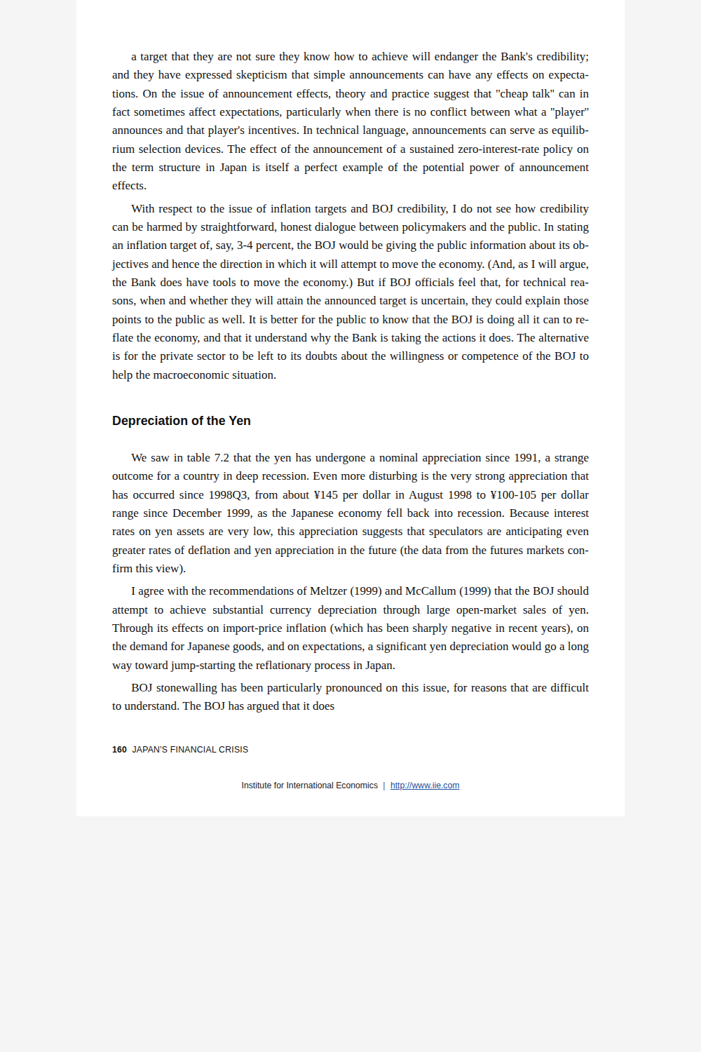a target that they are not sure they know how to achieve will endanger the Bank's credibility; and they have expressed skepticism that simple announcements can have any effects on expectations. On the issue of announcement effects, theory and practice suggest that ''cheap talk'' can in fact sometimes affect expectations, particularly when there is no conflict between what a ''player'' announces and that player's incentives. In technical language, announcements can serve as equilibrium selection devices. The effect of the announcement of a sustained zero-interest-rate policy on the term structure in Japan is itself a perfect example of the potential power of announcement effects.
With respect to the issue of inflation targets and BOJ credibility, I do not see how credibility can be harmed by straightforward, honest dialogue between policymakers and the public. In stating an inflation target of, say, 3-4 percent, the BOJ would be giving the public information about its objectives and hence the direction in which it will attempt to move the economy. (And, as I will argue, the Bank does have tools to move the economy.) But if BOJ officials feel that, for technical reasons, when and whether they will attain the announced target is uncertain, they could explain those points to the public as well. It is better for the public to know that the BOJ is doing all it can to reflate the economy, and that it understand why the Bank is taking the actions it does. The alternative is for the private sector to be left to its doubts about the willingness or competence of the BOJ to help the macroeconomic situation.
Depreciation of the Yen
We saw in table 7.2 that the yen has undergone a nominal appreciation since 1991, a strange outcome for a country in deep recession. Even more disturbing is the very strong appreciation that has occurred since 1998Q3, from about ¥145 per dollar in August 1998 to ¥100-105 per dollar range since December 1999, as the Japanese economy fell back into recession. Because interest rates on yen assets are very low, this appreciation suggests that speculators are anticipating even greater rates of deflation and yen appreciation in the future (the data from the futures markets confirm this view).
I agree with the recommendations of Meltzer (1999) and McCallum (1999) that the BOJ should attempt to achieve substantial currency depreciation through large open-market sales of yen. Through its effects on import-price inflation (which has been sharply negative in recent years), on the demand for Japanese goods, and on expectations, a significant yen depreciation would go a long way toward jump-starting the reflationary process in Japan.
BOJ stonewalling has been particularly pronounced on this issue, for reasons that are difficult to understand. The BOJ has argued that it does
160 JAPAN'S FINANCIAL CRISIS
Institute for International Economics|http://www.iie.com